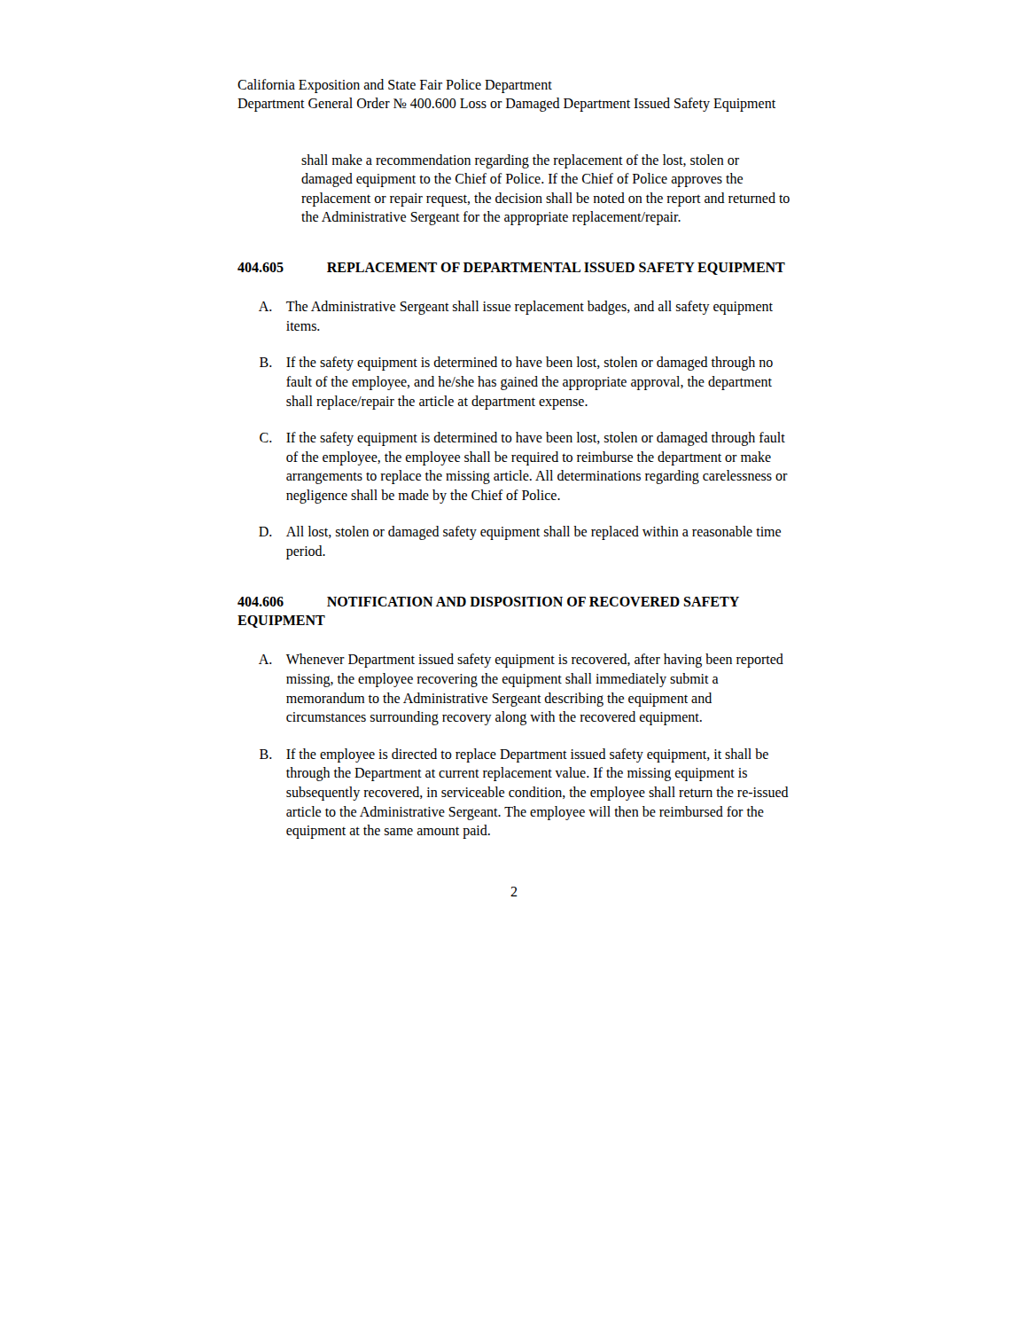California Exposition and State Fair Police Department
Department General Order № 400.600 Loss or Damaged Department Issued Safety Equipment
shall make a recommendation regarding the replacement of the lost, stolen or damaged equipment to the Chief of Police. If the Chief of Police approves the replacement or repair request, the decision shall be noted on the report and returned to the Administrative Sergeant for the appropriate replacement/repair.
404.605 Replacement of Departmental Issued Safety Equipment
The Administrative Sergeant shall issue replacement badges, and all safety equipment items.
If the safety equipment is determined to have been lost, stolen or damaged through no fault of the employee, and he/she has gained the appropriate approval, the department shall replace/repair the article at department expense.
If the safety equipment is determined to have been lost, stolen or damaged through fault of the employee, the employee shall be required to reimburse the department or make arrangements to replace the missing article. All determinations regarding carelessness or negligence shall be made by the Chief of Police.
All lost, stolen or damaged safety equipment shall be replaced within a reasonable time period.
404.606 Notification and Disposition of Recovered Safety Equipment
Whenever Department issued safety equipment is recovered, after having been reported missing, the employee recovering the equipment shall immediately submit a memorandum to the Administrative Sergeant describing the equipment and circumstances surrounding recovery along with the recovered equipment.
If the employee is directed to replace Department issued safety equipment, it shall be through the Department at current replacement value. If the missing equipment is subsequently recovered, in serviceable condition, the employee shall return the re-issued article to the Administrative Sergeant. The employee will then be reimbursed for the equipment at the same amount paid.
2